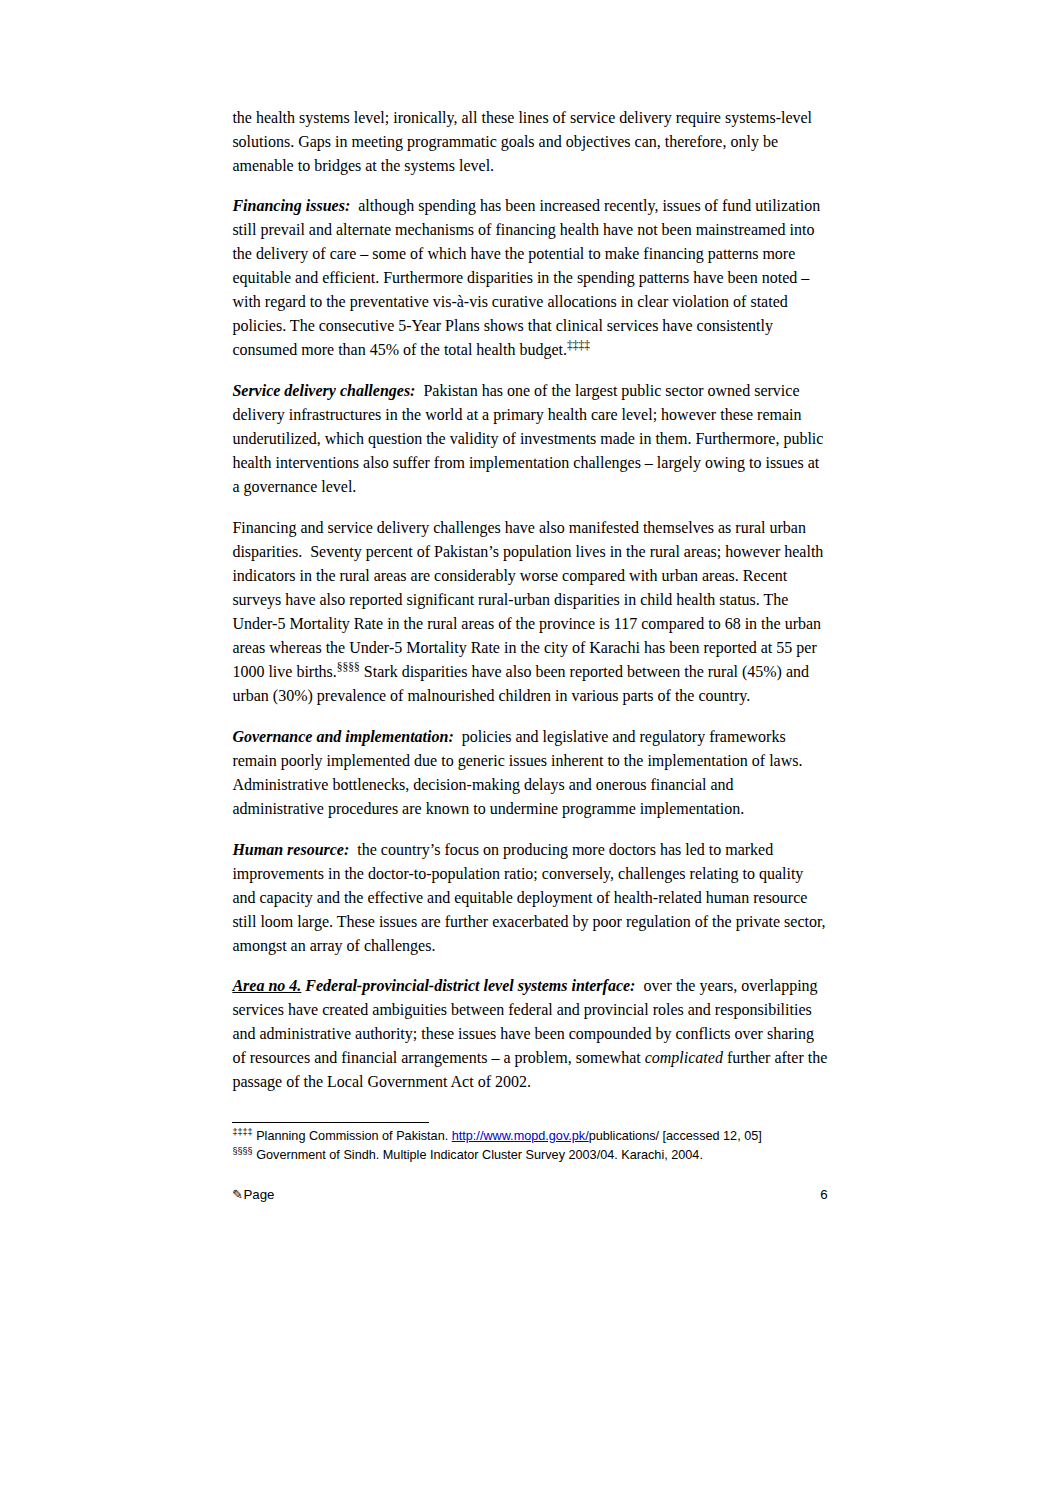the health systems level; ironically, all these lines of service delivery require systems-level solutions. Gaps in meeting programmatic goals and objectives can, therefore, only be amenable to bridges at the systems level.
Financing issues: although spending has been increased recently, issues of fund utilization still prevail and alternate mechanisms of financing health have not been mainstreamed into the delivery of care – some of which have the potential to make financing patterns more equitable and efficient. Furthermore disparities in the spending patterns have been noted – with regard to the preventative vis-à-vis curative allocations in clear violation of stated policies. The consecutive 5-Year Plans shows that clinical services have consistently consumed more than 45% of the total health budget.‡‡‡‡
Service delivery challenges: Pakistan has one of the largest public sector owned service delivery infrastructures in the world at a primary health care level; however these remain underutilized, which question the validity of investments made in them. Furthermore, public health interventions also suffer from implementation challenges – largely owing to issues at a governance level.
Financing and service delivery challenges have also manifested themselves as rural urban disparities. Seventy percent of Pakistan’s population lives in the rural areas; however health indicators in the rural areas are considerably worse compared with urban areas. Recent surveys have also reported significant rural-urban disparities in child health status. The Under-5 Mortality Rate in the rural areas of the province is 117 compared to 68 in the urban areas whereas the Under-5 Mortality Rate in the city of Karachi has been reported at 55 per 1000 live births.§§§§ Stark disparities have also been reported between the rural (45%) and urban (30%) prevalence of malnourished children in various parts of the country.
Governance and implementation: policies and legislative and regulatory frameworks remain poorly implemented due to generic issues inherent to the implementation of laws. Administrative bottlenecks, decision-making delays and onerous financial and administrative procedures are known to undermine programme implementation.
Human resource: the country’s focus on producing more doctors has led to marked improvements in the doctor-to-population ratio; conversely, challenges relating to quality and capacity and the effective and equitable deployment of health-related human resource still loom large. These issues are further exacerbated by poor regulation of the private sector, amongst an array of challenges.
Area no 4. Federal-provincial-district level systems interface: over the years, overlapping services have created ambiguities between federal and provincial roles and responsibilities and administrative authority; these issues have been compounded by conflicts over sharing of resources and financial arrangements – a problem, somewhat complicated further after the passage of the Local Government Act of 2002.
‡‡‡‡ Planning Commission of Pakistan. http://www.mopd.gov.pk/publications/ [accessed 12, 05]
§§§§ Government of Sindh. Multiple Indicator Cluster Survey 2003/04. Karachi, 2004.
✎Page 6